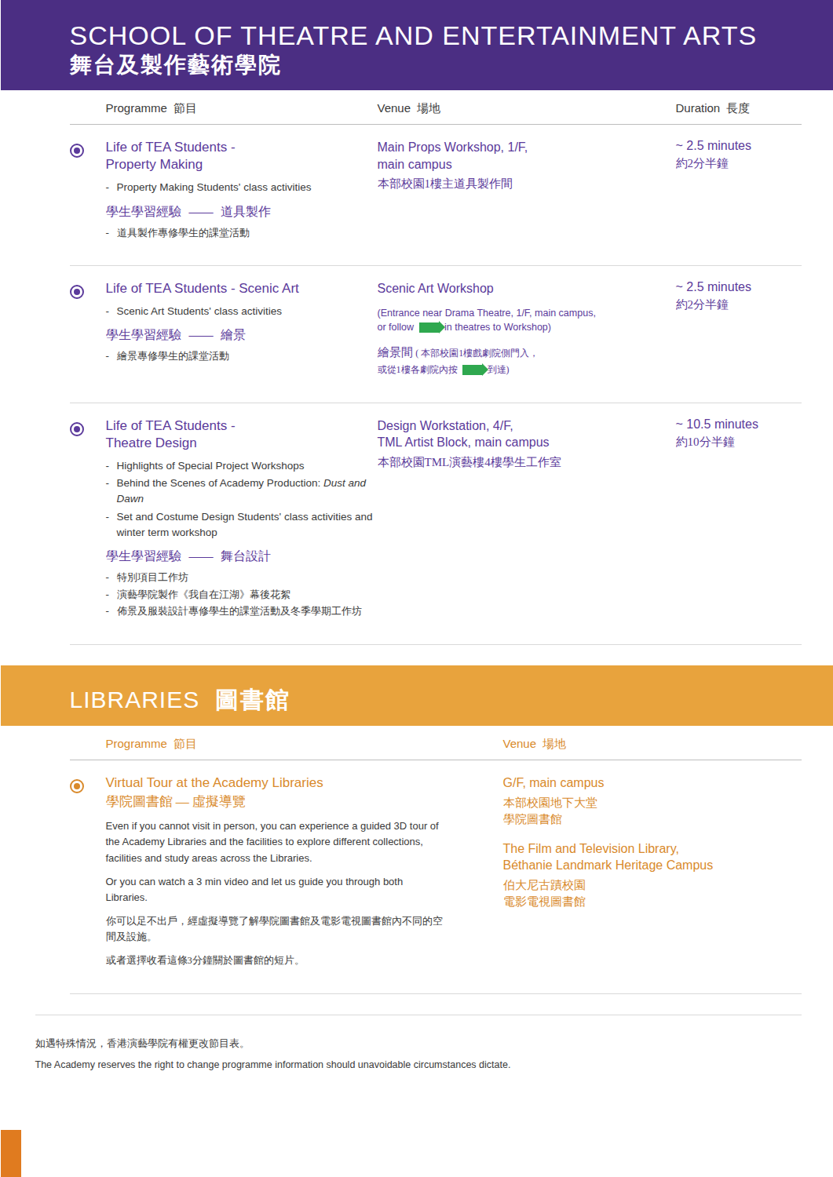School of Theatre and Entertainment Arts
舞台及製作藝術學院
| | Programme 節目 | Venue 場地 | Duration 長度 |
| --- | --- | --- | --- |
| | Life of TEA Students - Property Making Property Making Students' class activities 學生學習經驗 —— 道具製作 道具製作專修學生的課堂活動 | Main Props Workshop, 1/F, main campus 本部校園1樓主道具製作間 | ~ 2.5 minutes 約2分半鐘 |
| | Life of TEA Students - Scenic Art Scenic Art Students' class activities 學生學習經驗 —— 繪景 繪景專修學生的課堂活動 | Scenic Art Workshop (Entrance near Drama Theatre, 1/F, main campus, or follow in theatres to Workshop) 繪景間 ( 本部校園1樓戲劇院側門入， 或從1樓各劇院內按 到達) | ~ 2.5 minutes 約2分半鐘 |
| | Life of TEA Students - Theatre Design Highlights of Special Project Workshops Behind the Scenes of Academy Production: Dust and Dawn Set and Costume Design Students' class activities and winter term workshop 學生學習經驗 —— 舞台設計 特別項目工作坊 演藝學院製作《我自在江湖》幕後花絮 佈景及服裝設計專修學生的課堂活動及冬季學期工作坊 | Design Workstation, 4/F, TML Artist Block, main campus 本部校園TML演藝樓4樓學生工作室 | ~ 10.5 minutes 約10分半鐘 |
LIBRARIES 圖書館
| | Programme 節目 | Venue 場地 |
| --- | --- | --- |
| | Virtual Tour at the Academy Libraries 學院圖書館 — 虛擬導覽 Even if you cannot visit in person, you can experience a guided 3D tour of the Academy Libraries and the facilities to explore different collections, facilities and study areas across the Libraries. Or you can watch a 3 min video and let us guide you through both Libraries. 你可以足不出戶，經虛擬導覽了解學院圖書館及電影電視圖書館內不同的空間及設施。 或者選擇收看這條3分鐘關於圖書館的短片。 | G/F, main campus 本部校園地下大堂 學院圖書館 The Film and Television Library, Béthanie Landmark Heritage Campus 伯大尼古蹟校園 電影電視圖書館 |
如遇特殊情況，香港演藝學院有權更改節目表。
The Academy reserves the right to change programme information should unavoidable circumstances dictate.